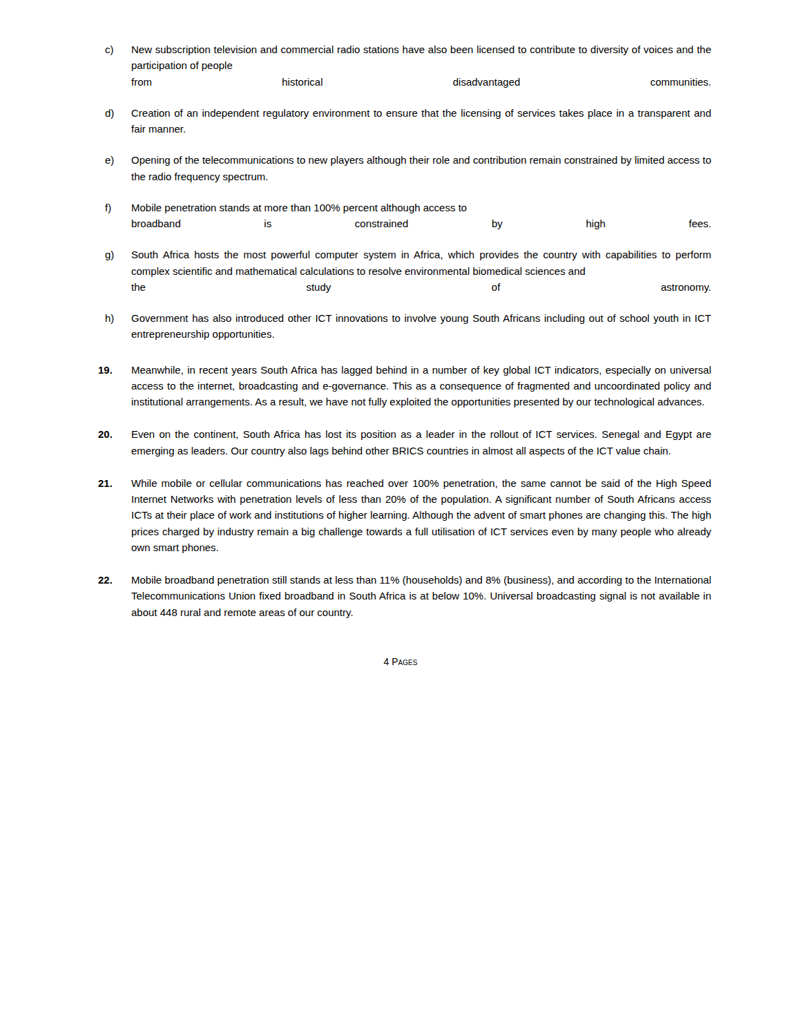c) New subscription television and commercial radio stations have also been licensed to contribute to diversity of voices and the participation of people from historical disadvantaged communities.
d) Creation of an independent regulatory environment to ensure that the licensing of services takes place in a transparent and fair manner.
e) Opening of the telecommunications to new players although their role and contribution remain constrained by limited access to the radio frequency spectrum.
f) Mobile penetration stands at more than 100% percent although access to broadband is constrained by high fees.
g) South Africa hosts the most powerful computer system in Africa, which provides the country with capabilities to perform complex scientific and mathematical calculations to resolve environmental biomedical sciences and the study of astronomy.
h) Government has also introduced other ICT innovations to involve young South Africans including out of school youth in ICT entrepreneurship opportunities.
19. Meanwhile, in recent years South Africa has lagged behind in a number of key global ICT indicators, especially on universal access to the internet, broadcasting and e-governance. This as a consequence of fragmented and uncoordinated policy and institutional arrangements. As a result, we have not fully exploited the opportunities presented by our technological advances.
20. Even on the continent, South Africa has lost its position as a leader in the rollout of ICT services. Senegal and Egypt are emerging as leaders. Our country also lags behind other BRICS countries in almost all aspects of the ICT value chain.
21. While mobile or cellular communications has reached over 100% penetration, the same cannot be said of the High Speed Internet Networks with penetration levels of less than 20% of the population. A significant number of South Africans access ICTs at their place of work and institutions of higher learning. Although the advent of smart phones are changing this. The high prices charged by industry remain a big challenge towards a full utilisation of ICT services even by many people who already own smart phones.
22. Mobile broadband penetration still stands at less than 11% (households) and 8% (business), and according to the International Telecommunications Union fixed broadband in South Africa is at below 10%. Universal broadcasting signal is not available in about 448 rural and remote areas of our country.
4 Pages